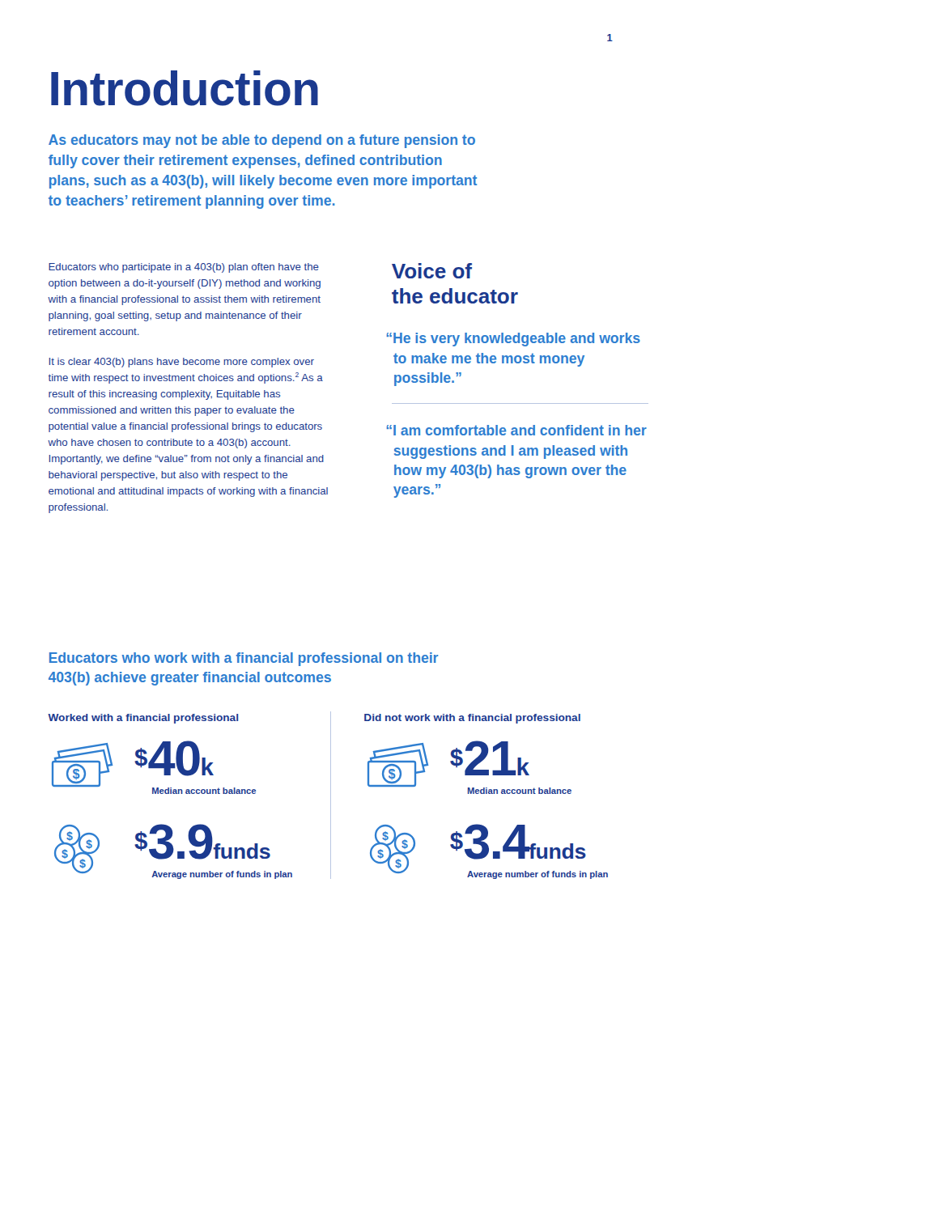1
Introduction
As educators may not be able to depend on a future pension to fully cover their retirement expenses, defined contribution plans, such as a 403(b), will likely become even more important to teachers’ retirement planning over time.
Educators who participate in a 403(b) plan often have the option between a do-it-yourself (DIY) method and working with a financial professional to assist them with retirement planning, goal setting, setup and maintenance of their retirement account.
It is clear 403(b) plans have become more complex over time with respect to investment choices and options.2 As a result of this increasing complexity, Equitable has commissioned and written this paper to evaluate the potential value a financial professional brings to educators who have chosen to contribute to a 403(b) account. Importantly, we define “value” from not only a financial and behavioral perspective, but also with respect to the emotional and attitudinal impacts of working with a financial professional.
Voice of
the educator
“He is very knowledgeable and works to make me the most money possible.”
“I am comfortable and confident in her suggestions and I am pleased with how my 403(b) has grown over the years.”
Educators who work with a financial professional on their 403(b) achieve greater financial outcomes
Worked with a financial professional
$
$40 k
Median account balance
$ $ $ $
$3.9 funds
Average number of funds in plan
Did not work with a financial professional
$
$21 k
Median account balance
$ $ $ $
$3.4 funds
Average number of funds in plan